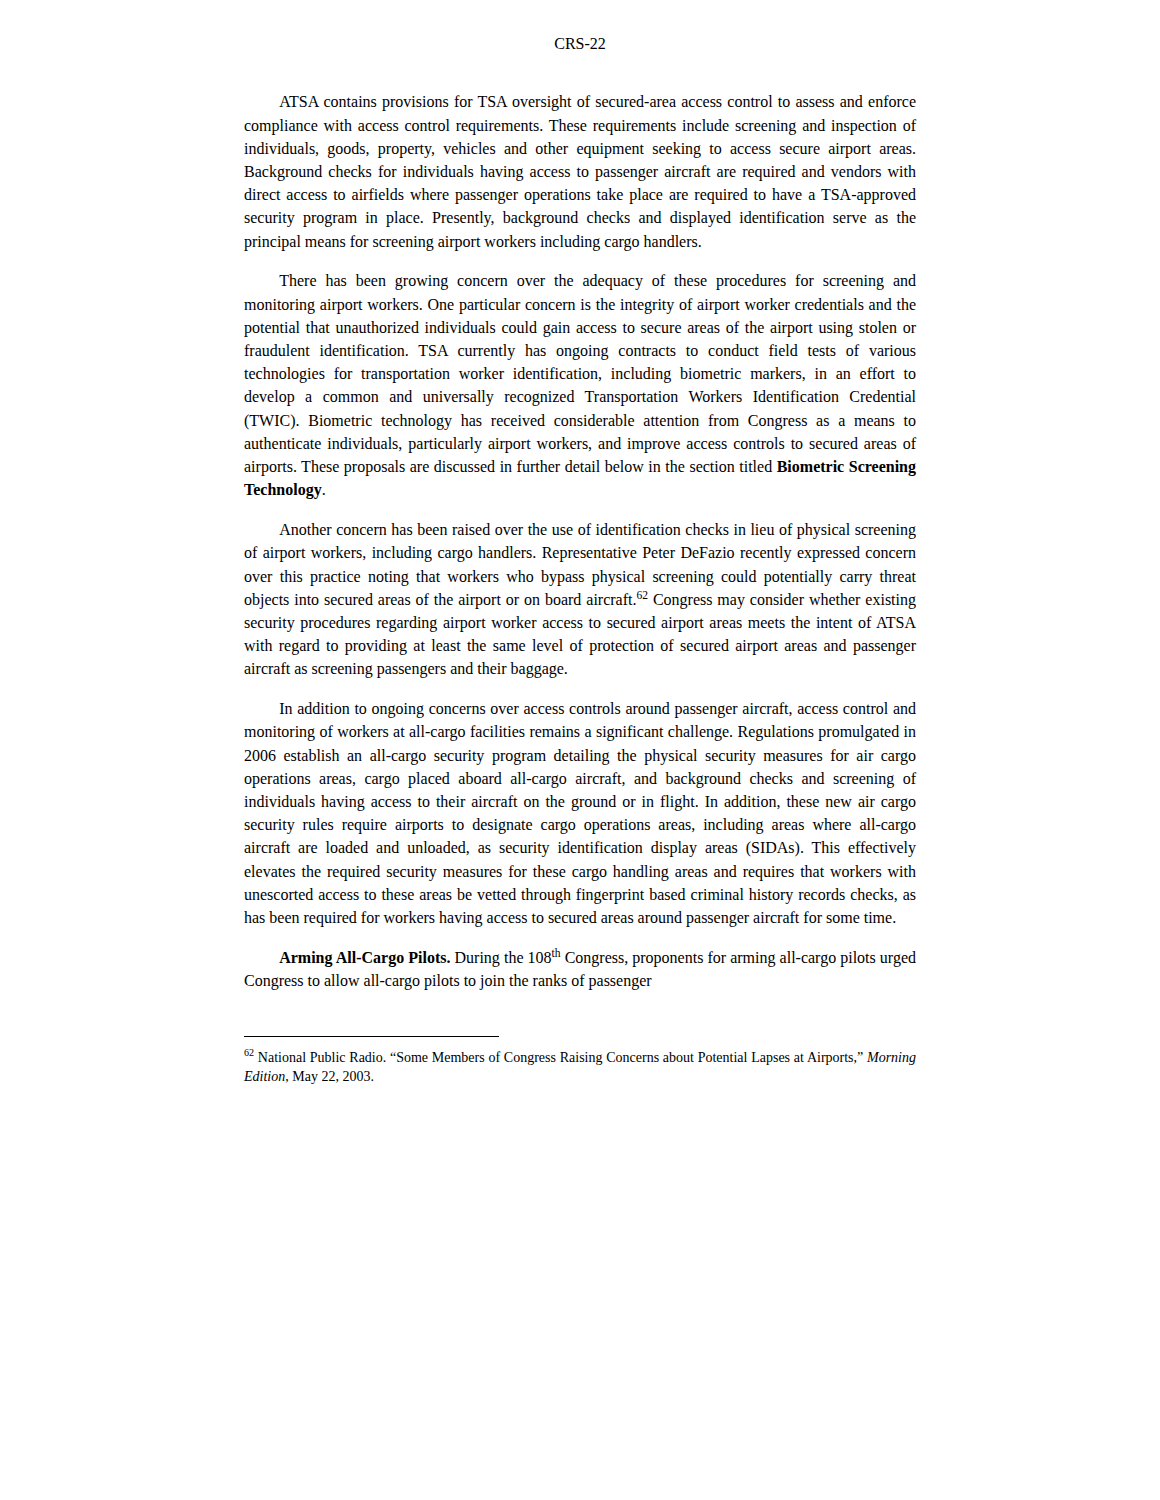CRS-22
ATSA contains provisions for TSA oversight of secured-area access control to assess and enforce compliance with access control requirements. These requirements include screening and inspection of individuals, goods, property, vehicles and other equipment seeking to access secure airport areas. Background checks for individuals having access to passenger aircraft are required and vendors with direct access to airfields where passenger operations take place are required to have a TSA-approved security program in place. Presently, background checks and displayed identification serve as the principal means for screening airport workers including cargo handlers.
There has been growing concern over the adequacy of these procedures for screening and monitoring airport workers. One particular concern is the integrity of airport worker credentials and the potential that unauthorized individuals could gain access to secure areas of the airport using stolen or fraudulent identification. TSA currently has ongoing contracts to conduct field tests of various technologies for transportation worker identification, including biometric markers, in an effort to develop a common and universally recognized Transportation Workers Identification Credential (TWIC). Biometric technology has received considerable attention from Congress as a means to authenticate individuals, particularly airport workers, and improve access controls to secured areas of airports. These proposals are discussed in further detail below in the section titled Biometric Screening Technology.
Another concern has been raised over the use of identification checks in lieu of physical screening of airport workers, including cargo handlers. Representative Peter DeFazio recently expressed concern over this practice noting that workers who bypass physical screening could potentially carry threat objects into secured areas of the airport or on board aircraft.62 Congress may consider whether existing security procedures regarding airport worker access to secured airport areas meets the intent of ATSA with regard to providing at least the same level of protection of secured airport areas and passenger aircraft as screening passengers and their baggage.
In addition to ongoing concerns over access controls around passenger aircraft, access control and monitoring of workers at all-cargo facilities remains a significant challenge. Regulations promulgated in 2006 establish an all-cargo security program detailing the physical security measures for air cargo operations areas, cargo placed aboard all-cargo aircraft, and background checks and screening of individuals having access to their aircraft on the ground or in flight. In addition, these new air cargo security rules require airports to designate cargo operations areas, including areas where all-cargo aircraft are loaded and unloaded, as security identification display areas (SIDAs). This effectively elevates the required security measures for these cargo handling areas and requires that workers with unescorted access to these areas be vetted through fingerprint based criminal history records checks, as has been required for workers having access to secured areas around passenger aircraft for some time.
Arming All-Cargo Pilots. During the 108th Congress, proponents for arming all-cargo pilots urged Congress to allow all-cargo pilots to join the ranks of passenger
62 National Public Radio. “Some Members of Congress Raising Concerns about Potential Lapses at Airports,” Morning Edition, May 22, 2003.